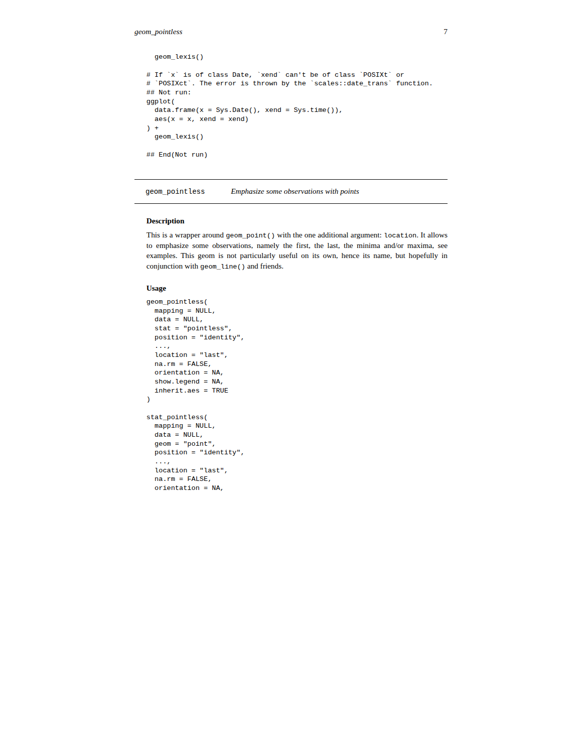geom_pointless 7
  geom_lexis()

# If `x` is of class Date, `xend` can't be of class `POSIXt` or
# `POSIXct`. The error is thrown by the `scales::date_trans` function.
## Not run:
ggplot(
  data.frame(x = Sys.Date(), xend = Sys.time()),
  aes(x = x, xend = xend)
) +
  geom_lexis()

## End(Not run)
geom_pointless Emphasize some observations with points
Description
This is a wrapper around geom_point() with the one additional argument: location. It allows to emphasize some observations, namely the first, the last, the minima and/or maxima, see examples. This geom is not particularly useful on its own, hence its name, but hopefully in conjunction with geom_line() and friends.
Usage
geom_pointless(
  mapping = NULL,
  data = NULL,
  stat = "pointless",
  position = "identity",
  ...,
  location = "last",
  na.rm = FALSE,
  orientation = NA,
  show.legend = NA,
  inherit.aes = TRUE
)

stat_pointless(
  mapping = NULL,
  data = NULL,
  geom = "point",
  position = "identity",
  ...,
  location = "last",
  na.rm = FALSE,
  orientation = NA,